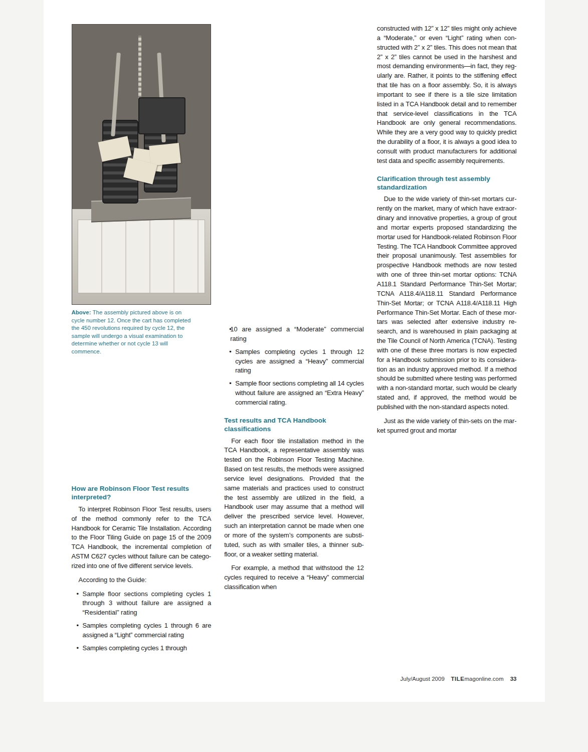Above: The assembly pictured above is on cycle number 12. Once the cart has completed the 450 revolutions required by cycle 12, the sample will undergo a visual examination to determine whether or not cycle 13 will commence.
How are Robinson Floor Test results interpreted?
To interpret Robinson Floor Test results, users of the method commonly refer to the TCA Handbook for Ceramic Tile Installation. According to the Floor Tiling Guide on page 15 of the 2009 TCA Handbook, the incremental completion of ASTM C627 cycles without failure can be categorized into one of five different service levels.
According to the Guide:
Sample floor sections completing cycles 1 through 3 without failure are assigned a “Residential” rating
Samples completing cycles 1 through 6 are assigned a “Light” commercial rating
Samples completing cycles 1 through
10 are assigned a “Moderate” commercial rating
Samples completing cycles 1 through 12 cycles are assigned a “Heavy” commercial rating
Sample floor sections completing all 14 cycles without failure are assigned an “Extra Heavy” commercial rating.
Test results and TCA Handbook classifications
For each floor tile installation method in the TCA Handbook, a representative assembly was tested on the Robinson Floor Testing Machine. Based on test results, the methods were assigned service level designations. Provided that the same materials and practices used to construct the test assembly are utilized in the field, a Handbook user may assume that a method will deliver the prescribed service level. However, such an interpretation cannot be made when one or more of the system’s components are substituted, such as with smaller tiles, a thinner subfloor, or a weaker setting material.
For example, a method that withstood the 12 cycles required to receive a “Heavy” commercial classification when
constructed with 12” x 12” tiles might only achieve a “Moderate,” or even “Light” rating when constructed with 2” x 2” tiles. This does not mean that 2” x 2” tiles cannot be used in the harshest and most demanding environments—in fact, they regularly are. Rather, it points to the stiffening effect that tile has on a floor assembly. So, it is always important to see if there is a tile size limitation listed in a TCA Handbook detail and to remember that service-level classifications in the TCA Handbook are only general recommendations. While they are a very good way to quickly predict the durability of a floor, it is always a good idea to consult with product manufacturers for additional test data and specific assembly requirements.
Clarification through test assembly standardization
Due to the wide variety of thin-set mortars currently on the market, many of which have extraordinary and innovative properties, a group of grout and mortar experts proposed standardizing the mortar used for Handbook-related Robinson Floor Testing. The TCA Handbook Committee approved their proposal unanimously. Test assemblies for prospective Handbook methods are now tested with one of three thin-set mortar options: TCNA A118.1 Standard Performance Thin-Set Mortar; TCNA A118.4/A118.11 Standard Performance Thin-Set Mortar; or TCNA A118.4/A118.11 High Performance Thin-Set Mortar. Each of these mortars was selected after extensive industry research, and is warehoused in plain packaging at the Tile Council of North America (TCNA). Testing with one of these three mortars is now expected for a Handbook submission prior to its consideration as an industry approved method. If a method should be submitted where testing was performed with a non-standard mortar, such would be clearly stated and, if approved, the method would be published with the non-standard aspects noted.
Just as the wide variety of thin-sets on the market spurred grout and mortar
July/August 2009 TILEmagonline.com 33